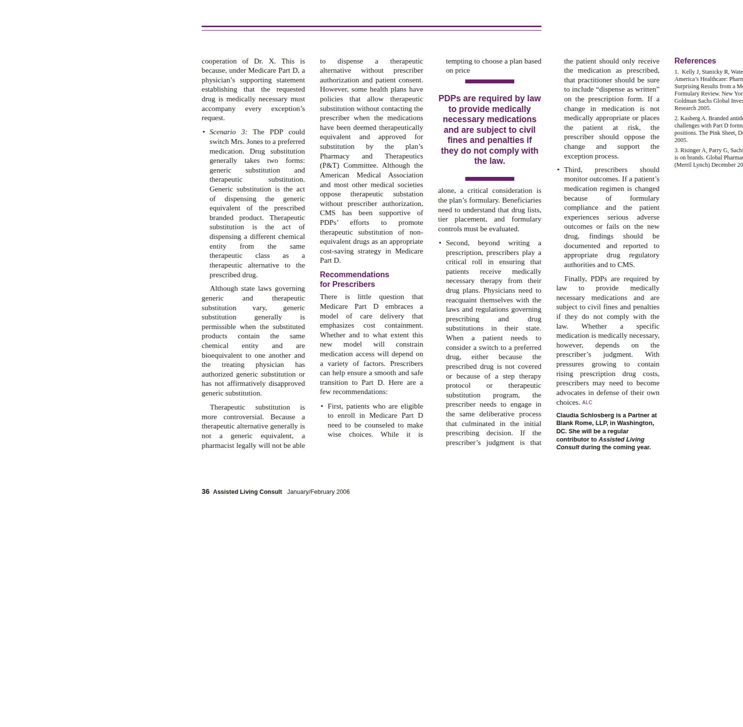cooperation of Dr. X. This is because, under Medicare Part D, a physician’s supporting statement establishing that the requested drug is medically necessary must accompany every exception’s request.
Scenario 3: The PDP could switch Mrs. Jones to a preferred medication. Drug substitution generally takes two forms: generic substitution and therapeutic substitution. Generic substitution is the act of dispensing the generic equivalent of the prescribed branded product. Therapeutic substitution is the act of dispensing a different chemical entity from the same therapeutic class as a therapeutic alternative to the prescribed drug.
Although state laws governing generic and therapeutic substitution vary, generic substitution generally is permissible when the substituted products contain the same chemical entity and are bioequivalent to one another and the treating physician has authorized generic substitution or has not affirmatively disapproved generic substitution.
Therapeutic substitution is more controversial. Because a therapeutic alternative generally is not a generic equivalent, a pharmacist legally will not be able to dispense a therapeutic alternative without prescriber authorization and patient consent. However, some health plans have policies that allow therapeutic substitution without contacting the prescriber when the medications have been deemed therapeutically equivalent and approved for substitution by the plan’s Pharmacy and Therapeutics (P&T) Committee. Although the American Medical Association and most other medical societies oppose therapeutic substation without prescriber authorization, CMS has been supportive of PDPs’ efforts to promote therapeutic substitution of non-equivalent drugs as an appropriate cost-saving strategy in Medicare Part D.
Recommendations
for Prescribers
There is little question that Medicare Part D embraces a model of care delivery that emphasizes cost containment. Whether and to what extent this new model will constrain medication access will depend on a variety of factors. Prescribers can help ensure a smooth and safe transition to Part D. Here are a few recommendations:
First, patients who are eligible to enroll in Medicare Part D need to be counseled to make wise choices. While it is tempting to choose a plan based on price
PDPs are required by law to provide medically necessary medications and are subject to civil fines and penalties if they do not comply with the law.
alone, a critical consideration is the plan’s formulary. Beneficiaries need to understand that drug lists, tier placement, and formulary controls must be evaluated.
Second, beyond writing a prescription, prescribers play a critical roll in ensuring that patients receive medically necessary therapy from their drug plans. Physicians need to reacquaint themselves with the laws and regulations governing prescribing and drug substitutions in their state. When a patient needs to consider a switch to a preferred drug, either because the prescribed drug is not covered or because of a step therapy protocol or therapeutic substitution program, the prescriber needs to engage in the same deliberative process that culminated in the initial prescribing decision. If the prescriber’s judgment is that the patient should only receive the medication as prescribed, that practitioner should be sure to include “dispense as written” on the prescription form. If a change in medication is not medically appropriate or places the patient at risk, the prescriber should oppose the change and support the exception process.
Third, prescribers should monitor outcomes. If a patient’s medication regimen is changed because of formulary compliance and the patient experiences serious adverse outcomes or fails on the new drug, findings should be documented and reported to appropriate drug regulatory authorities and to CMS.
Finally, PDPs are required by law to provide medically necessary medications and are subject to civil fines and penalties if they do not comply with the law. Whether a specific medication is medically necessary, however, depends on the prescriber’s judgment. With pressures growing to contain rising prescription drug costs, prescribers may need to become advocates in defense of their own choices. ALC
Claudia Schlosberg is a Partner at Blank Rome, LLP, in Washington, DC. She will be a regular contributor to Assisted Living Consult during the coming year.
References
1. Kelly J, Stanicky R, Waterman G. America’s Healthcare: Pharmaceuticals. Surprising Results from a Medicare Formulary Review. New York, NY: Goldman Sachs Global Investment Research 2005.
2. Kasberg A. Branded antidepressants face challenges with Part D formulary positions. The Pink Sheet, December 20, 2005.
3. Risinger A, Parry G, Sachin, J. The heat is on brands. Global Pharmaceuticals (Merril Lynch) December 2005.
36 Assisted Living Consult January/February 2006